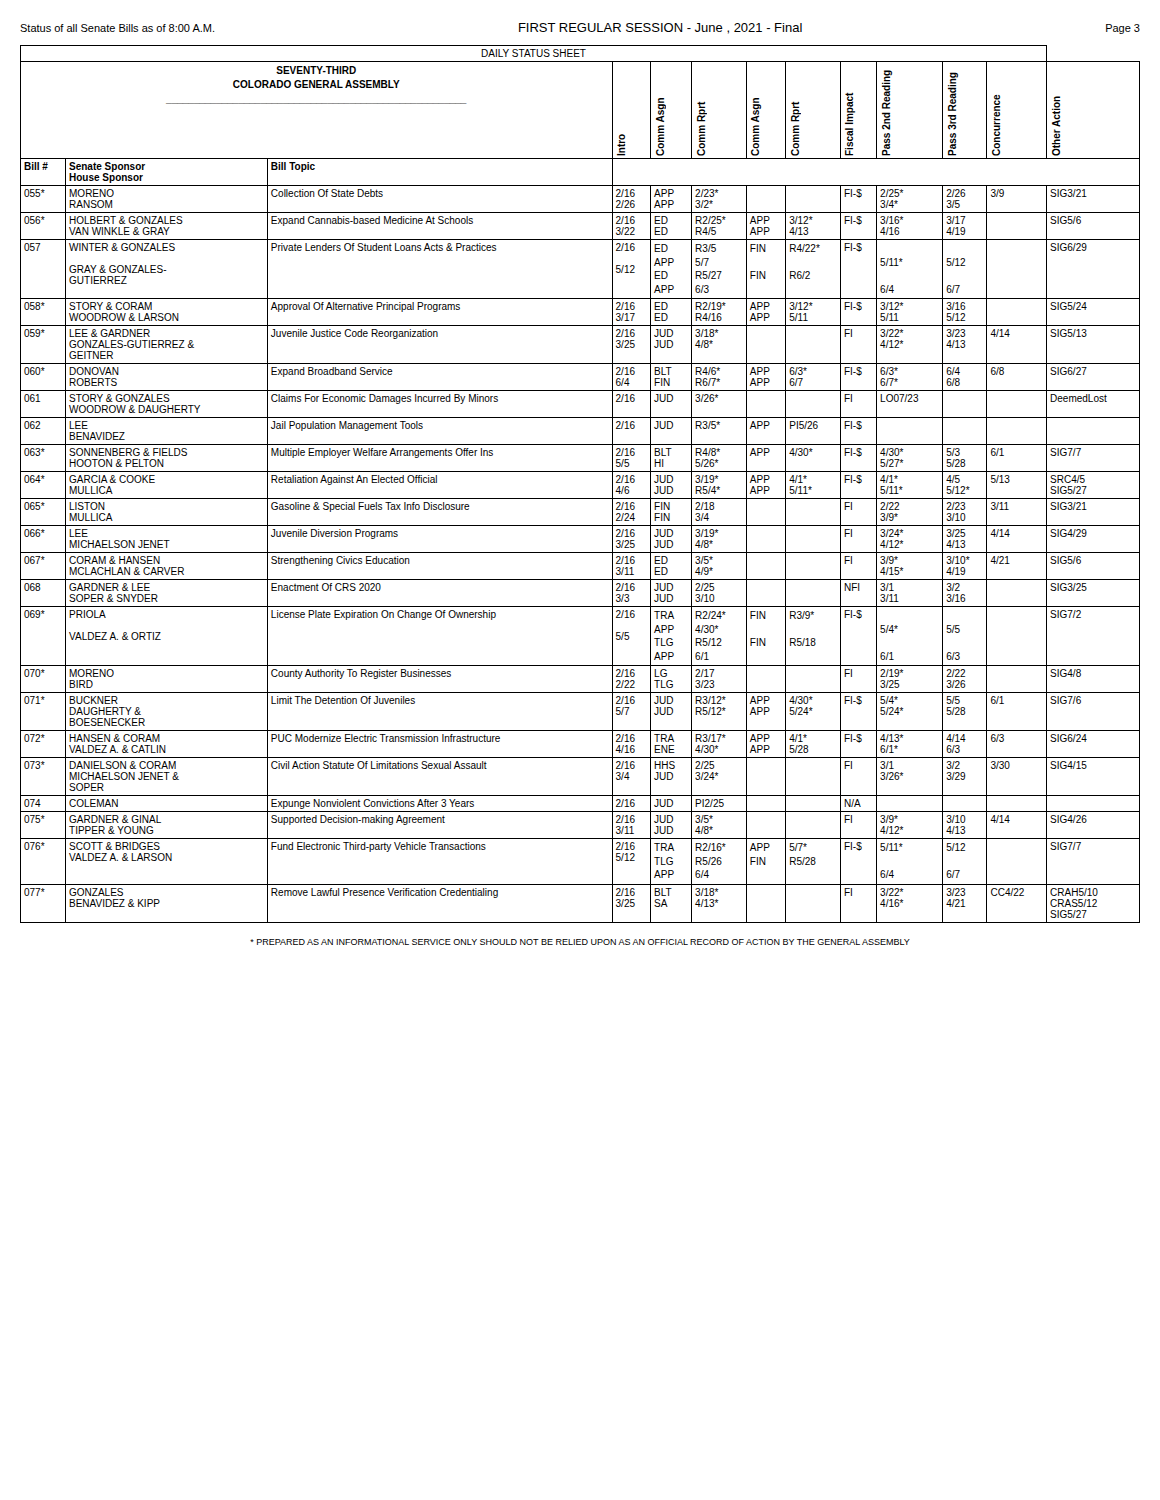Status of all Senate Bills as of 8:00 A.M.
FIRST REGULAR SESSION - June , 2021 - Final
Page 3
| DAILY STATUS SHEET |
| --- |
| SEVENTY-THIRD COLORADO GENERAL ASSEMBLY ______________________________________________________ | Intro | Comm Asgn | Comm Rprt | Comm Asgn | Comm Rprt | Fiscal Impact | Pass 2nd Reading | Pass 3rd Reading | Concurrence | Other Action |
| Bill # | Senate Sponsor House Sponsor | Bill Topic | |
| 055* | MORENO RANSOM | Collection Of State Debts | 2/16 2/26 | APP APP | 2/23* 3/2* | | | FI-$ | 2/25* 3/4* | 2/26 3/5 | 3/9 | SIG3/21 |
| 056* | HOLBERT & GONZALES VAN WINKLE & GRAY | Expand Cannabis-based Medicine At Schools | 2/16 3/22 | ED ED | R2/25* R4/5 | APP APP | 3/12* 4/13 | FI-$ | 3/16* 4/16 | 3/17 4/19 | | SIG5/6 |
| 057 | WINTER & GONZALES GRAY & GONZALES- GUTIERREZ | Private Lenders Of Student Loans Acts & Practices | 2/16 5/12 | ED APP ED APP | R3/5 5/7 R5/27 6/3 | FIN FIN | R4/22* R6/2 | FI-$ | 5/11* 6/4 | 5/12 6/7 | | SIG6/29 |
| 058* | STORY & CORAM WOODROW & LARSON | Approval Of Alternative Principal Programs | 2/16 3/17 | ED ED | R2/19* R4/16 | APP APP | 3/12* 5/11 | FI-$ | 3/12* 5/11 | 3/16 5/12 | | SIG5/24 |
| 059* | LEE & GARDNER GONZALES-GUTIERREZ & GEITNER | Juvenile Justice Code Reorganization | 2/16 3/25 | JUD JUD | 3/18* 4/8* | | | FI | 3/22* 4/12* | 3/23 4/13 | 4/14 | SIG5/13 |
| 060* | DONOVAN ROBERTS | Expand Broadband Service | 2/16 6/4 | BLT FIN | R4/6* R6/7* | APP APP | 6/3* 6/7 | FI-$ | 6/3* 6/7* | 6/4 6/8 | 6/8 | SIG6/27 |
| 061 | STORY & GONZALES WOODROW & DAUGHERTY | Claims For Economic Damages Incurred By Minors | 2/16 | JUD | 3/26* | | | FI | LO07/23 | | | DeemedLost |
| 062 | LEE BENAVIDEZ | Jail Population Management Tools | 2/16 | JUD | R3/5* | APP | PI5/26 | FI-$ | | | | |
| 063* | SONNENBERG & FIELDS HOOTON & PELTON | Multiple Employer Welfare Arrangements Offer Ins | 2/16 5/5 | BLT HI | R4/8* 5/26* | APP | 4/30* | FI-$ | 4/30* 5/27* | 5/3 5/28 | 6/1 | SIG7/7 |
| 064* | GARCIA & COOKE MULLICA | Retaliation Against An Elected Official | 2/16 4/6 | JUD JUD | 3/19* R5/4* | APP APP | 4/1* 5/11* | FI-$ | 4/1* 5/11* | 4/5 5/12* | 5/13 | SRC4/5 SIG5/27 |
| 065* | LISTON MULLICA | Gasoline & Special Fuels Tax Info Disclosure | 2/16 2/24 | FIN FIN | 2/18 3/4 | | | FI | 2/22 3/9* | 2/23 3/10 | 3/11 | SIG3/21 |
| 066* | LEE MICHAELSON JENET | Juvenile Diversion Programs | 2/16 3/25 | JUD JUD | 3/19* 4/8* | | | FI | 3/24* 4/12* | 3/25 4/13 | 4/14 | SIG4/29 |
| 067* | CORAM & HANSEN MCLACHLAN & CARVER | Strengthening Civics Education | 2/16 3/11 | ED ED | 3/5* 4/9* | | | FI | 3/9* 4/15* | 3/10* 4/19 | 4/21 | SIG5/6 |
| 068 | GARDNER & LEE SOPER & SNYDER | Enactment Of CRS 2020 | 2/16 3/3 | JUD JUD | 2/25 3/10 | | | NFI | 3/1 3/11 | 3/2 3/16 | | SIG3/25 |
| 069* | PRIOLA VALDEZ A. & ORTIZ | License Plate Expiration On Change Of Ownership | 2/16 5/5 | TRA APP TLG APP | R2/24* 4/30* R5/12 6/1 | FIN FIN | R3/9* R5/18 | FI-$ | 5/4* 6/1 | 5/5 6/3 | | SIG7/2 |
| 070* | MORENO BIRD | County Authority To Register Businesses | 2/16 2/22 | LG TLG | 2/17 3/23 | | | FI | 2/19* 3/25 | 2/22 3/26 | | SIG4/8 |
| 071* | BUCKNER DAUGHERTY & BOESENECKER | Limit The Detention Of Juveniles | 2/16 5/7 | JUD JUD | R3/12* R5/12* | APP APP | 4/30* 5/24* | FI-$ | 5/4* 5/24* | 5/5 5/28 | 6/1 | SIG7/6 |
| 072* | HANSEN & CORAM VALDEZ A. & CATLIN | PUC Modernize Electric Transmission Infrastructure | 2/16 4/16 | TRA ENE | R3/17* 4/30* | APP APP | 4/1* 5/28 | FI-$ | 4/13* 6/1* | 4/14 6/3 | 6/3 | SIG6/24 |
| 073* | DANIELSON & CORAM MICHAELSON JENET & SOPER | Civil Action Statute Of Limitations Sexual Assault | 2/16 3/4 | HHS JUD | 2/25 3/24* | | | FI | 3/1 3/26* | 3/2 3/29 | 3/30 | SIG4/15 |
| 074 | COLEMAN | Expunge Nonviolent Convictions After 3 Years | 2/16 | JUD | PI2/25 | | | N/A | | | | |
| 075* | GARDNER & GINAL TIPPER & YOUNG | Supported Decision-making Agreement | 2/16 3/11 | JUD JUD | 3/5* 4/8* | | | FI | 3/9* 4/12* | 3/10 4/13 | 4/14 | SIG4/26 |
| 076* | SCOTT & BRIDGES VALDEZ A. & LARSON | Fund Electronic Third-party Vehicle Transactions | 2/16 5/12 | TRA TLG APP | R2/16* R5/26 6/4 | APP FIN | 5/7* R5/28 | FI-$ | 5/11* 6/4 | 5/12 6/7 | | SIG7/7 |
| 077* | GONZALES BENAVIDEZ & KIPP | Remove Lawful Presence Verification Credentialing | 2/16 3/25 | BLT SA | 3/18* 4/13* | | | FI | 3/22* 4/16* | 3/23 4/21 | CC4/22 | CRAH5/10 CRAS5/12 SIG5/27 |
* PREPARED AS AN INFORMATIONAL SERVICE ONLY SHOULD NOT BE RELIED UPON AS AN OFFICIAL RECORD OF ACTION BY THE GENERAL ASSEMBLY